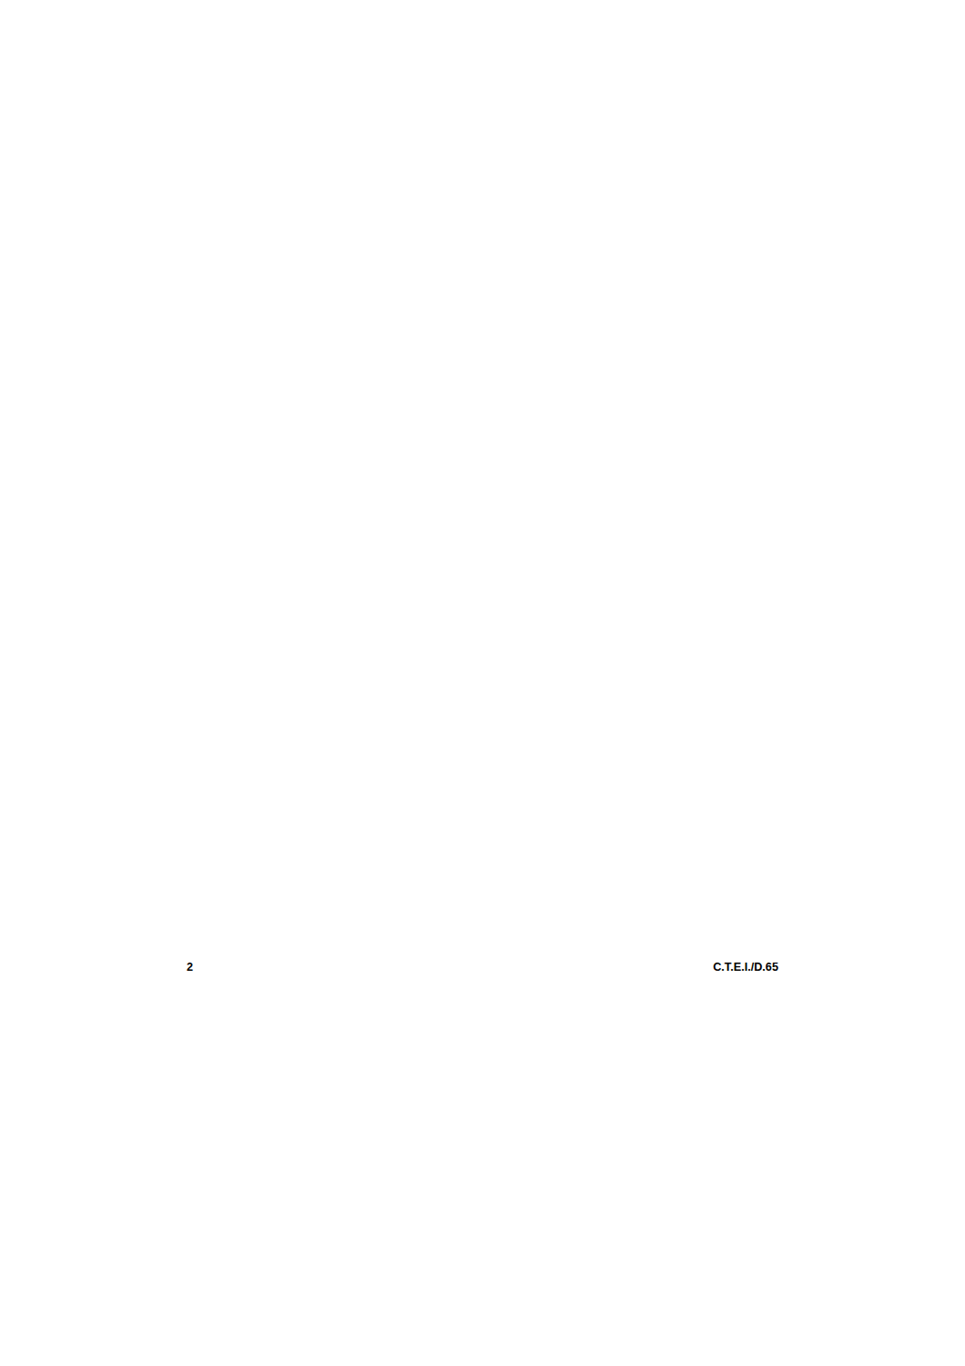2 C.T.E.I./D.65